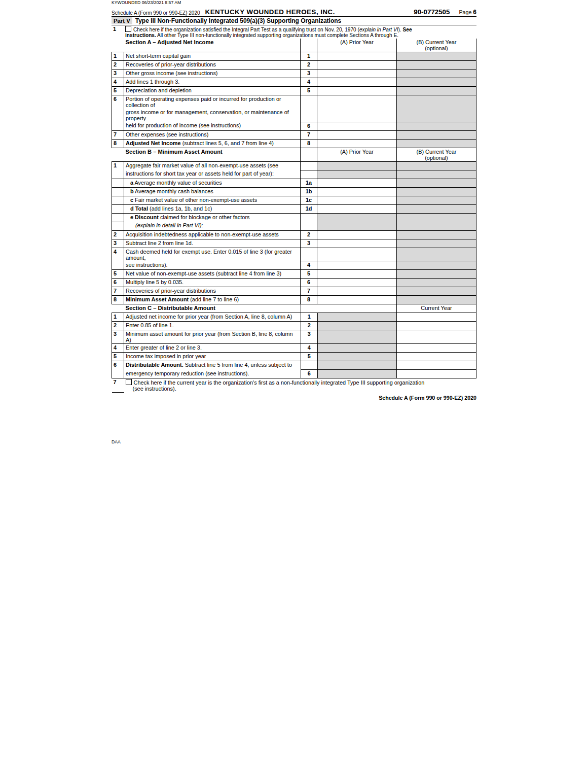KYWOUNDED 06/23/2021 8:57 AM
Schedule A (Form 990 or 990-EZ) 2020
KENTUCKY WOUNDED HEROES, INC.
90-0772505
Page 6
Part V
Type III Non-Functionally Integrated 509(a)(3) Supporting Organizations
| 1 | Check here if the organization satisfied the Integral Part Test as a qualifying trust on Nov. 20, 1970 ( explain in Part VI ). See instructions. All other Type III non-functionally integrated supporting organizations must complete Sections A through E. |
| | Section A – Adjusted Net Income | | (A) Prior Year | (B) Current Year (optional) |
| 1 | Net short-term capital gain | 1 | | |
| 2 | Recoveries of prior-year distributions | 2 | | |
| 3 | Other gross income (see instructions) | 3 | | |
| 4 | Add lines 1 through 3. | 4 | | |
| 5 | Depreciation and depletion | 5 | | |
| 6 | Portion of operating expenses paid or incurred for production or collection of | | | |
| gross income or for management, conservation, or maintenance of property | | | |
| held for production of income (see instructions) | 6 | | |
| 7 | Other expenses (see instructions) | 7 | | |
| 8 | Adjusted Net Income (subtract lines 5, 6, and 7 from line 4) | 8 | | |
| | Section B – Minimum Asset Amount | | (A) Prior Year | (B) Current Year (optional) |
| 1 | Aggregate fair market value of all non-exempt-use assets (see | | | |
| instructions for short tax year or assets held for part of year): | | | |
| | a Average monthly value of securities | 1a | | |
| | b Average monthly cash balances | 1b | | |
| | c Fair market value of other non-exempt-use assets | 1c | | |
| | d Total (add lines 1a, 1b, and 1c) | 1d | | |
| | e Discount claimed for blockage or other factors | | | |
| | (explain in detail in Part VI) : | | | |
| 2 | Acquisition indebtedness applicable to non-exempt-use assets | 2 | | |
| 3 | Subtract line 2 from line 1d. | 3 | | |
| 4 | Cash deemed held for exempt use. Enter 0.015 of line 3 (for greater amount, | | | |
| see instructions). | 4 | | |
| 5 | Net value of non-exempt-use assets (subtract line 4 from line 3) | 5 | | |
| 6 | Multiply line 5 by 0.035. | 6 | | |
| 7 | Recoveries of prior-year distributions | 7 | | |
| 8 | Minimum Asset Amount (add line 7 to line 6) | 8 | | |
| | Section C – Distributable Amount | | | Current Year |
| 1 | Adjusted net income for prior year (from Section A, line 8, column A) | 1 | | |
| 2 | Enter 0.85 of line 1. | 2 | | |
| 3 | Minimum asset amount for prior year (from Section B, line 8, column A) | 3 | | |
| 4 | Enter greater of line 2 or line 3. | 4 | | |
| 5 | Income tax imposed in prior year | 5 | | |
| 6 | Distributable Amount. Subtract line 5 from line 4, unless subject to | | | |
| emergency temporary reduction (see instructions). | 6 | | |
| 7 | Check here if the current year is the organization's first as a non-functionally integrated Type III supporting organization (see instructions). |
Schedule A (Form 990 or 990-EZ) 2020
DAA